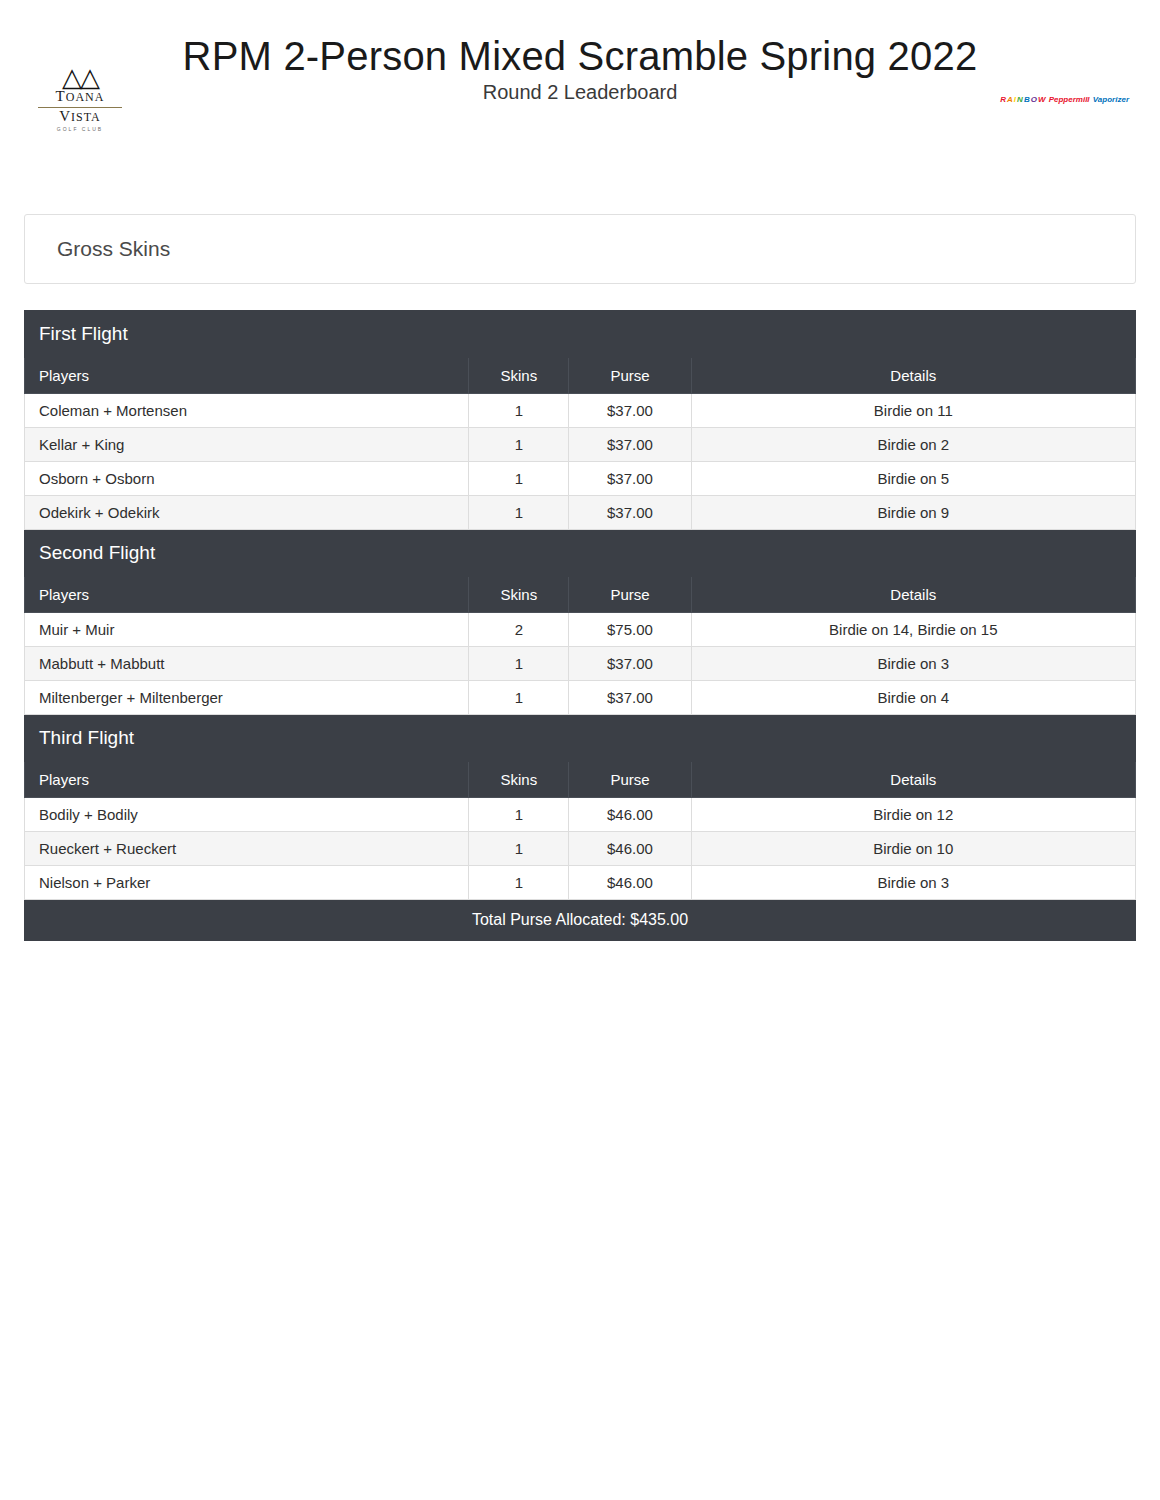△△
TOANA
VISTA
GOLF CLUB
RPM 2-Person Mixed Scramble Spring 2022
Round 2 Leaderboard
RAINBOW Peppermill Vaporizer
Gross Skins
| First Flight |
| --- |
| Players | Skins | Purse | Details |
| Coleman + Mortensen | 1 | $37.00 | Birdie on 11 |
| Kellar + King | 1 | $37.00 | Birdie on 2 |
| Osborn + Osborn | 1 | $37.00 | Birdie on 5 |
| Odekirk + Odekirk | 1 | $37.00 | Birdie on 9 |
| Second Flight |
| Players | Skins | Purse | Details |
| Muir + Muir | 2 | $75.00 | Birdie on 14, Birdie on 15 |
| Mabbutt + Mabbutt | 1 | $37.00 | Birdie on 3 |
| Miltenberger + Miltenberger | 1 | $37.00 | Birdie on 4 |
| Third Flight |
| Players | Skins | Purse | Details |
| Bodily + Bodily | 1 | $46.00 | Birdie on 12 |
| Rueckert + Rueckert | 1 | $46.00 | Birdie on 10 |
| Nielson + Parker | 1 | $46.00 | Birdie on 3 |
| Total Purse Allocated: $435.00 |